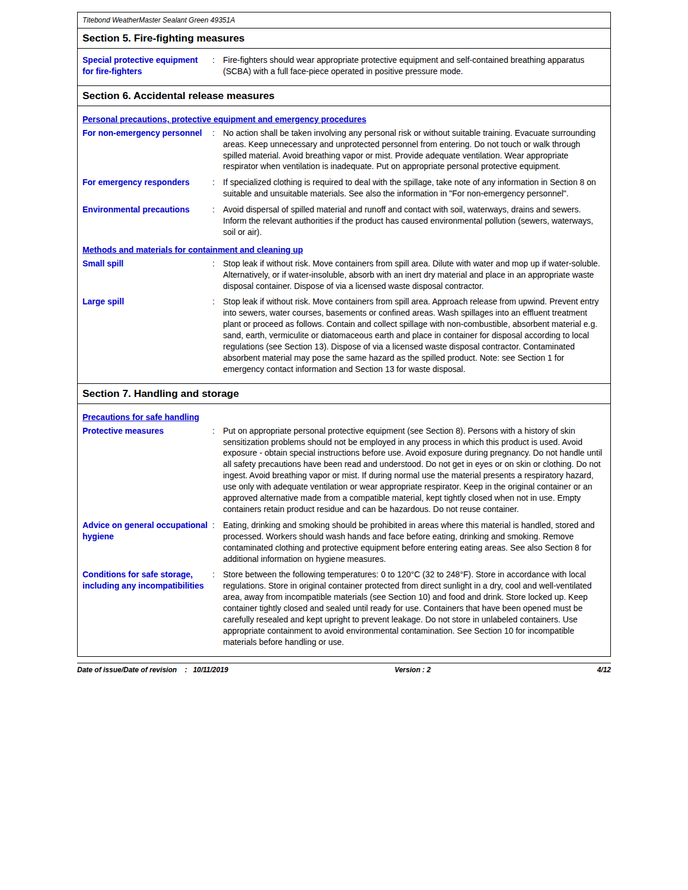Titebond WeatherMaster Sealant Green 49351A
Section 5. Fire-fighting measures
| Special protective equipment for fire-fighters | : | Fire-fighters should wear appropriate protective equipment and self-contained breathing apparatus (SCBA) with a full face-piece operated in positive pressure mode. |
Section 6. Accidental release measures
Personal precautions, protective equipment and emergency procedures
| For non-emergency personnel | : | No action shall be taken involving any personal risk or without suitable training. Evacuate surrounding areas. Keep unnecessary and unprotected personnel from entering. Do not touch or walk through spilled material. Avoid breathing vapor or mist. Provide adequate ventilation. Wear appropriate respirator when ventilation is inadequate. Put on appropriate personal protective equipment. |
| For emergency responders | : | If specialized clothing is required to deal with the spillage, take note of any information in Section 8 on suitable and unsuitable materials. See also the information in "For non-emergency personnel". |
| Environmental precautions | : | Avoid dispersal of spilled material and runoff and contact with soil, waterways, drains and sewers. Inform the relevant authorities if the product has caused environmental pollution (sewers, waterways, soil or air). |
Methods and materials for containment and cleaning up
| Small spill | : | Stop leak if without risk. Move containers from spill area. Dilute with water and mop up if water-soluble. Alternatively, or if water-insoluble, absorb with an inert dry material and place in an appropriate waste disposal container. Dispose of via a licensed waste disposal contractor. |
| Large spill | : | Stop leak if without risk. Move containers from spill area. Approach release from upwind. Prevent entry into sewers, water courses, basements or confined areas. Wash spillages into an effluent treatment plant or proceed as follows. Contain and collect spillage with non-combustible, absorbent material e.g. sand, earth, vermiculite or diatomaceous earth and place in container for disposal according to local regulations (see Section 13). Dispose of via a licensed waste disposal contractor. Contaminated absorbent material may pose the same hazard as the spilled product. Note: see Section 1 for emergency contact information and Section 13 for waste disposal. |
Section 7. Handling and storage
Precautions for safe handling
| Protective measures | : | Put on appropriate personal protective equipment (see Section 8). Persons with a history of skin sensitization problems should not be employed in any process in which this product is used. Avoid exposure - obtain special instructions before use. Avoid exposure during pregnancy. Do not handle until all safety precautions have been read and understood. Do not get in eyes or on skin or clothing. Do not ingest. Avoid breathing vapor or mist. If during normal use the material presents a respiratory hazard, use only with adequate ventilation or wear appropriate respirator. Keep in the original container or an approved alternative made from a compatible material, kept tightly closed when not in use. Empty containers retain product residue and can be hazardous. Do not reuse container. |
| Advice on general occupational hygiene | : | Eating, drinking and smoking should be prohibited in areas where this material is handled, stored and processed. Workers should wash hands and face before eating, drinking and smoking. Remove contaminated clothing and protective equipment before entering eating areas. See also Section 8 for additional information on hygiene measures. |
| Conditions for safe storage, including any incompatibilities | : | Store between the following temperatures: 0 to 120°C (32 to 248°F). Store in accordance with local regulations. Store in original container protected from direct sunlight in a dry, cool and well-ventilated area, away from incompatible materials (see Section 10) and food and drink. Store locked up. Keep container tightly closed and sealed until ready for use. Containers that have been opened must be carefully resealed and kept upright to prevent leakage. Do not store in unlabeled containers. Use appropriate containment to avoid environmental contamination. See Section 10 for incompatible materials before handling or use. |
Date of issue/Date of revision : 10/11/2019
Version : 2
4/12